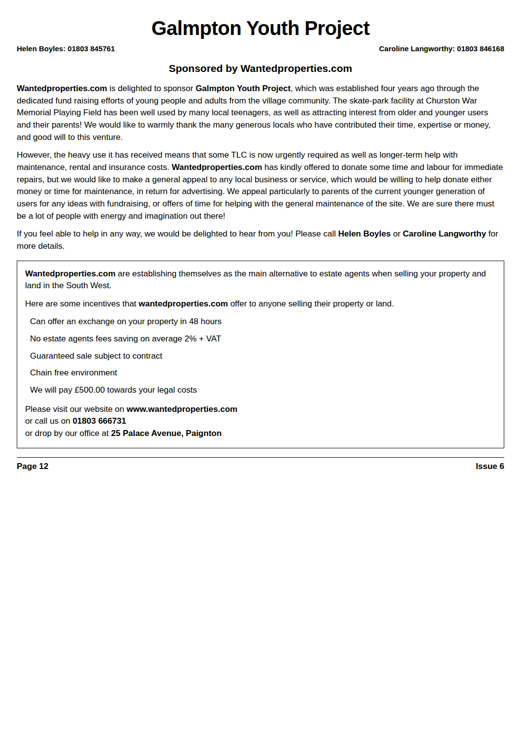Galmpton Youth Project
Helen Boyles: 01803 845761 Caroline Langworthy: 01803 846168
Sponsored by Wantedproperties.com
Wantedproperties.com is delighted to sponsor Galmpton Youth Project, which was established four years ago through the dedicated fund raising efforts of young people and adults from the village community. The skate-park facility at Churston War Memorial Playing Field has been well used by many local teenagers, as well as attracting interest from older and younger users and their parents! We would like to warmly thank the many generous locals who have contributed their time, expertise or money, and good will to this venture.
However, the heavy use it has received means that some TLC is now urgently required as well as longer-term help with maintenance, rental and insurance costs. Wantedproperties.com has kindly offered to donate some time and labour for immediate repairs, but we would like to make a general appeal to any local business or service, which would be willing to help donate either money or time for maintenance, in return for advertising. We appeal particularly to parents of the current younger generation of users for any ideas with fundraising, or offers of time for helping with the general maintenance of the site. We are sure there must be a lot of people with energy and imagination out there!
If you feel able to help in any way, we would be delighted to hear from you! Please call Helen Boyles or Caroline Langworthy for more details.
Wantedproperties.com are establishing themselves as the main alternative to estate agents when selling your property and land in the South West.
Here are some incentives that wantedproperties.com offer to anyone selling their property or land.
Can offer an exchange on your property in 48 hours
No estate agents fees saving on average 2% + VAT
Guaranteed sale subject to contract
Chain free environment
We will pay £500.00 towards your legal costs
Please visit our website on www.wantedproperties.com
or call us on 01803 666731
or drop by our office at 25 Palace Avenue, Paignton
Page 12 Issue 6